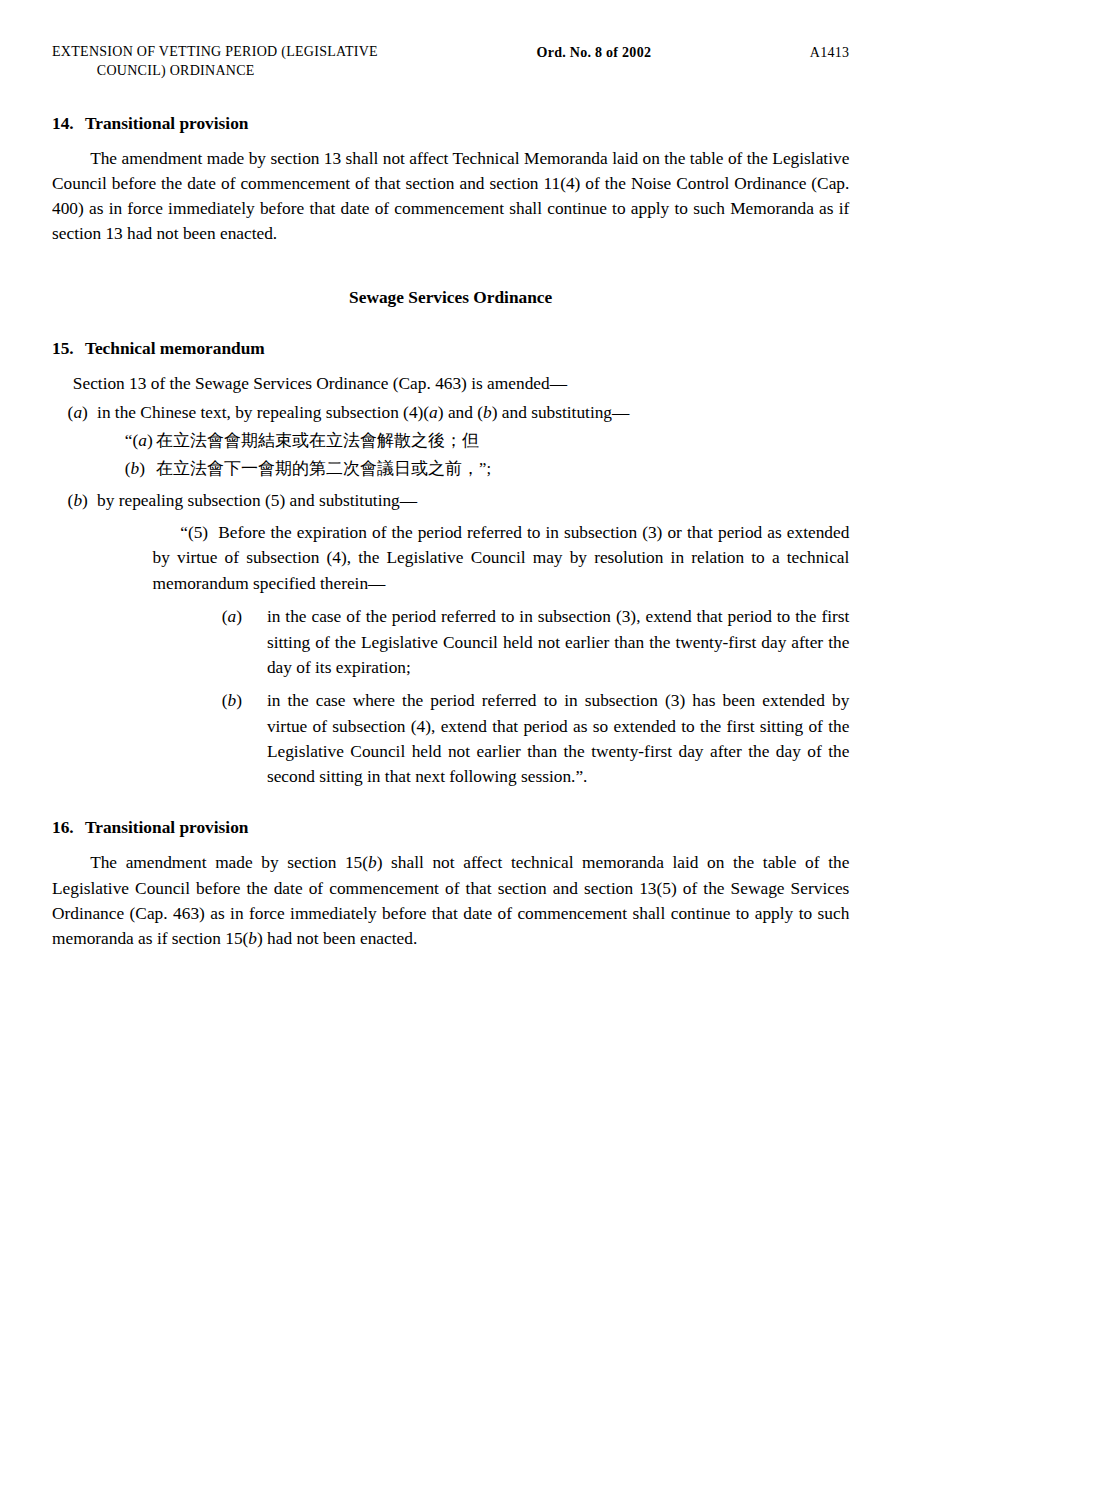EXTENSION OF VETTING PERIOD (LEGISLATIVE COUNCIL) ORDINANCE
Ord. No. 8 of 2002
A1413
14. Transitional provision
The amendment made by section 13 shall not affect Technical Memoranda laid on the table of the Legislative Council before the date of commencement of that section and section 11(4) of the Noise Control Ordinance (Cap. 400) as in force immediately before that date of commencement shall continue to apply to such Memoranda as if section 13 had not been enacted.
Sewage Services Ordinance
15. Technical memorandum
Section 13 of the Sewage Services Ordinance (Cap. 463) is amended—
(a) in the Chinese text, by repealing subsection (4)(a) and (b) and substituting—
“(a) 在立法會會期結束或在立法會解散之後；但
(b) 在立法會下一會期的第二次會議日或之前，”;
(b) by repealing subsection (5) and substituting—
“(5) Before the expiration of the period referred to in subsection (3) or that period as extended by virtue of subsection (4), the Legislative Council may by resolution in relation to a technical memorandum specified therein—
(a) in the case of the period referred to in subsection (3), extend that period to the first sitting of the Legislative Council held not earlier than the twenty-first day after the day of its expiration;
(b) in the case where the period referred to in subsection (3) has been extended by virtue of subsection (4), extend that period as so extended to the first sitting of the Legislative Council held not earlier than the twenty-first day after the day of the second sitting in that next following session.”.
16. Transitional provision
The amendment made by section 15(b) shall not affect technical memoranda laid on the table of the Legislative Council before the date of commencement of that section and section 13(5) of the Sewage Services Ordinance (Cap. 463) as in force immediately before that date of commencement shall continue to apply to such memoranda as if section 15(b) had not been enacted.